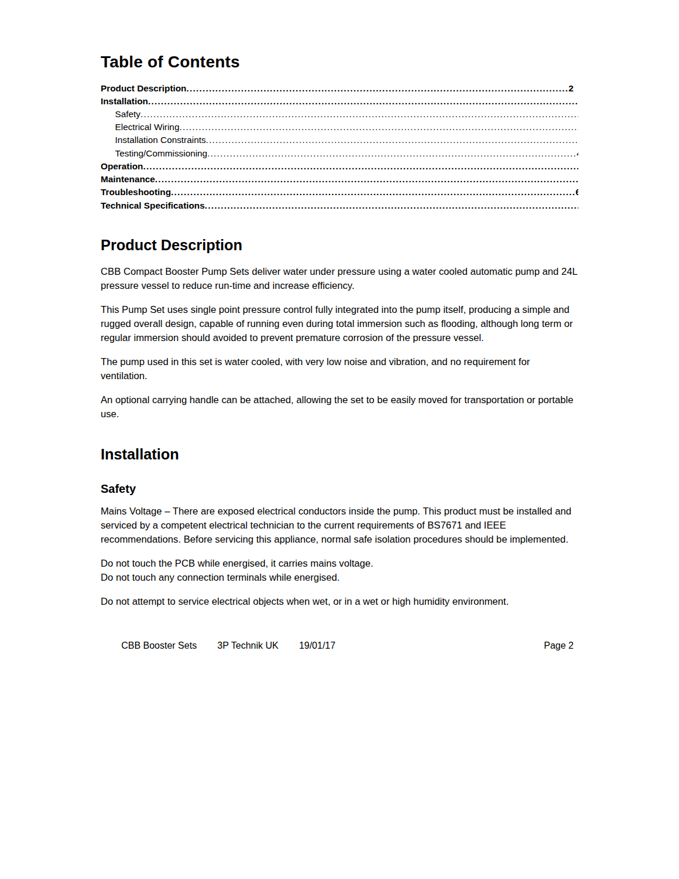Table of Contents
Product Description....................................................................................................................... 2
Installation....................................................................................................................................... 2
Safety................................................................................................................................................. 2
Electrical Wiring............................................................................................................................... 3
Installation Constraints.................................................................................................................... 3
Testing/Commissioning................................................................................................................... 4
Operation......................................................................................................................................... 5
Maintenance.................................................................................................................................... 6
Troubleshooting.............................................................................................................................. 6
Technical Specifications..................................................................................................................... 7
Product Description
CBB Compact Booster Pump Sets deliver water under pressure using a water cooled automatic pump and 24L pressure vessel to reduce run-time and increase efficiency.
This Pump Set uses single point pressure control fully integrated into the pump itself, producing a simple and rugged overall design, capable of running even during total immersion such as flooding, although long term or regular immersion should avoided to prevent premature corrosion of the pressure vessel.
The pump used in this set is water cooled, with very low noise and vibration, and no requirement for ventilation.
An optional carrying handle can be attached, allowing the set to be easily moved for transportation or portable use.
Installation
Safety
Mains Voltage – There are exposed electrical conductors inside the pump. This product must be installed and serviced by a competent electrical technician to the current requirements of BS7671 and IEEE recommendations. Before servicing this appliance, normal safe isolation procedures should be implemented.
Do not touch the PCB while energised, it carries mains voltage.
Do not touch any connection terminals while energised.
Do not attempt to service electrical objects when wet, or in a wet or high humidity environment.
CBB Booster Sets 3P Technik UK 19/01/17
Page 2